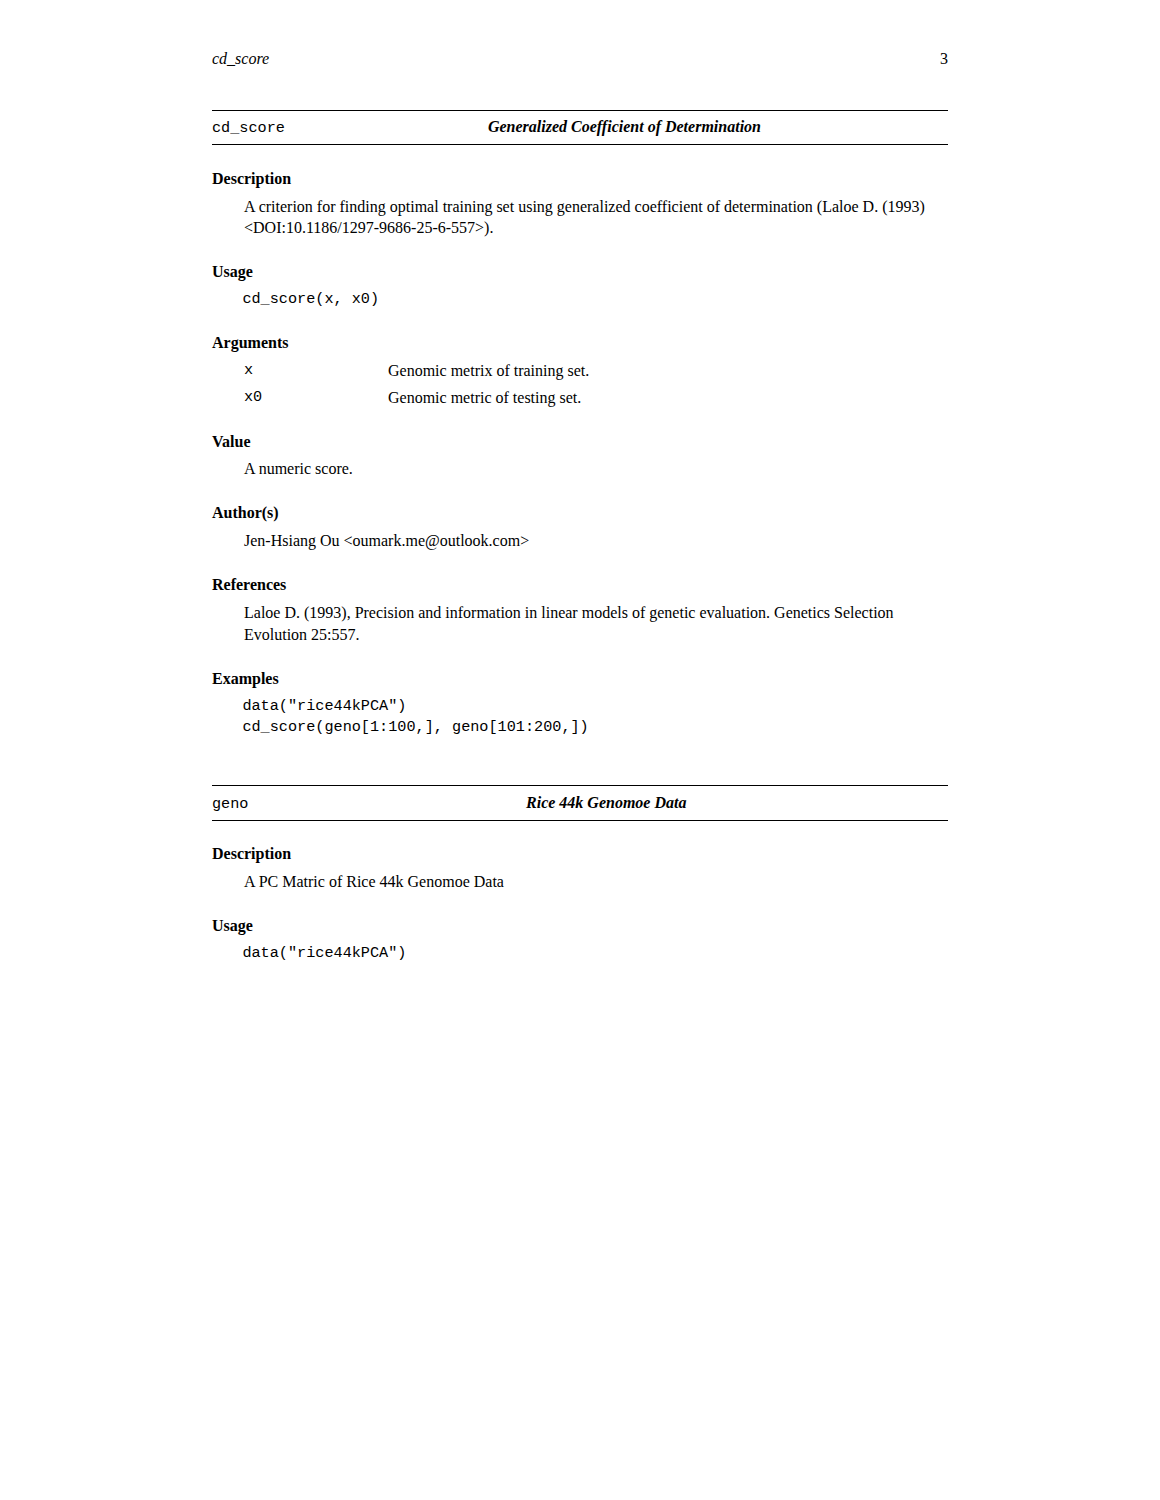cd_score 3
cd_score Generalized Coefficient of Determination
Description
A criterion for finding optimal training set using generalized coefficient of determination (Laloe D. (1993) <DOI:10.1186/1297-9686-25-6-557>).
Usage
cd_score(x, x0)
Arguments
x
Genomic metrix of training set.
x0
Genomic metric of testing set.
Value
A numeric score.
Author(s)
Jen-Hsiang Ou <oumark.me@outlook.com>
References
Laloe D. (1993), Precision and information in linear models of genetic evaluation. Genetics Selection Evolution 25:557.
Examples
data("rice44kPCA")
cd_score(geno[1:100,], geno[101:200,])
geno Rice 44k Genomoe Data
Description
A PC Matric of Rice 44k Genomoe Data
Usage
data("rice44kPCA")